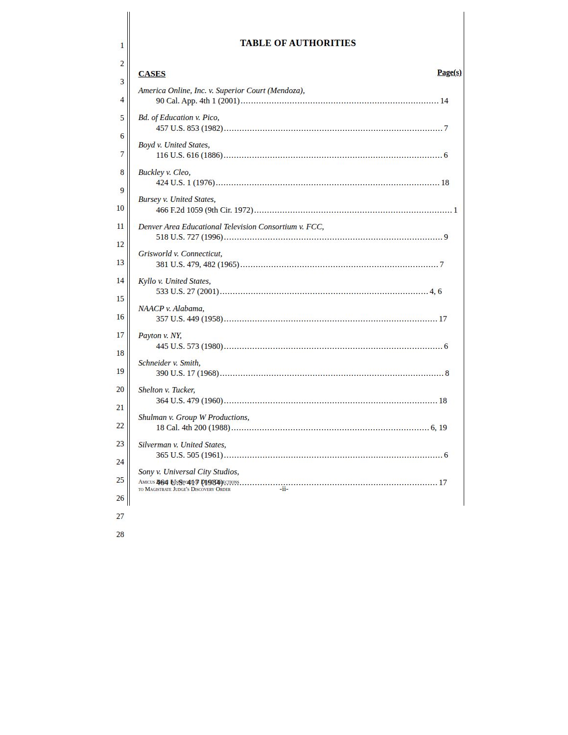1
2
3
4
5
6
7
8
9
10
11
12
13
14
15
16
17
18
19
20
21
22
23
24
25
26
27
28
TABLE OF AUTHORITIES
Page(s)
CASES
America Online, Inc. v. Superior Court (Mendoza), 90 Cal. App. 4th 1 (2001)............................................................................. 14
Bd. of Education v. Pico, 457 U.S. 853 (1982)..................................................................................... 7
Boyd v. United States, 116 U.S. 616 (1886)..................................................................................... 6
Buckley v. Cleo, 424 U.S. 1 (1976)....................................................................................... 18
Bursey v. United States, 466 F.2d 1059 (9th Cir. 1972)............................................................................. 1
Denver Area Educational Television Consortium v. FCC, 518 U.S. 727 (1996)..................................................................................... 9
Grisworld v. Connecticut, 381 U.S. 479, 482 (1965)............................................................................. 7
Kyllo v. United States, 533 U.S. 27 (2001)................................................................................. 4, 6
NAACP v. Alabama, 357 U.S. 449 (1958)................................................................................... 17
Payton v. NY, 445 U.S. 573 (1980)..................................................................................... 6
Schneider v. Smith, 390 U.S. 17 (1968)....................................................................................... 8
Shelton v. Tucker, 364 U.S. 479 (1960)................................................................................... 18
Shulman v. Group W Productions, 18 Cal. 4th 200 (1988)............................................................................. 6, 19
Silverman v. United States, 365 U.S. 505 (1961)..................................................................................... 6
Sony v. Universal City Studios, 464 U.S. 417 (1984)................................................................................... 17
Amicus Brief in support of Defs' Objections
to Magistrate Judge's Discovery Order
-ii-